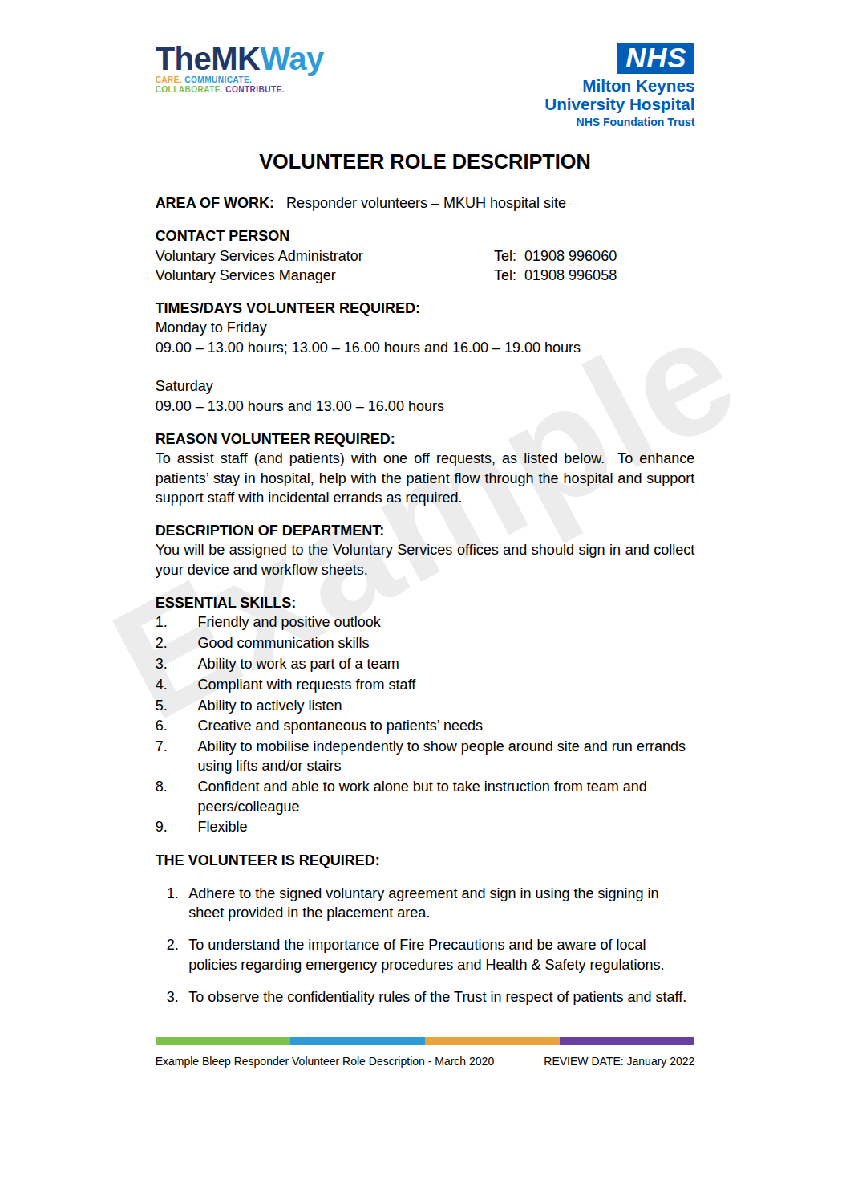Example
The MK Way
CARE. COMMUNICATE.
COLLABORATE. CONTRIBUTE.
NHS
Milton Keynes
University Hospital
NHS Foundation Trust
VOLUNTEER ROLE DESCRIPTION
AREA OF WORK: Responder volunteers – MKUH hospital site
CONTACT PERSON
Voluntary Services Administrator Tel: 01908 996060
Voluntary Services Manager Tel: 01908 996058
TIMES/DAYS VOLUNTEER REQUIRED:
Monday to Friday
09.00 – 13.00 hours; 13.00 – 16.00 hours and 16.00 – 19.00 hours
Saturday
09.00 – 13.00 hours and 13.00 – 16.00 hours
REASON VOLUNTEER REQUIRED:
To assist staff (and patients) with one off requests, as listed below. To enhance patients’ stay in hospital, help with the patient flow through the hospital and support support staff with incidental errands as required.
DESCRIPTION OF DEPARTMENT:
You will be assigned to the Voluntary Services offices and should sign in and collect your device and workflow sheets.
ESSENTIAL SKILLS:
1. Friendly and positive outlook
2. Good communication skills
3. Ability to work as part of a team
4. Compliant with requests from staff
5. Ability to actively listen
6. Creative and spontaneous to patients’ needs
7. Ability to mobilise independently to show people around site and run errands using lifts and/or stairs
8. Confident and able to work alone but to take instruction from team and peers/colleague
9. Flexible
THE VOLUNTEER IS REQUIRED:
Adhere to the signed voluntary agreement and sign in using the signing in sheet provided in the placement area.
To understand the importance of Fire Precautions and be aware of local policies regarding emergency procedures and Health & Safety regulations.
To observe the confidentiality rules of the Trust in respect of patients and staff.
Example Bleep Responder Volunteer Role Description - March 2020 REVIEW DATE: January 2022